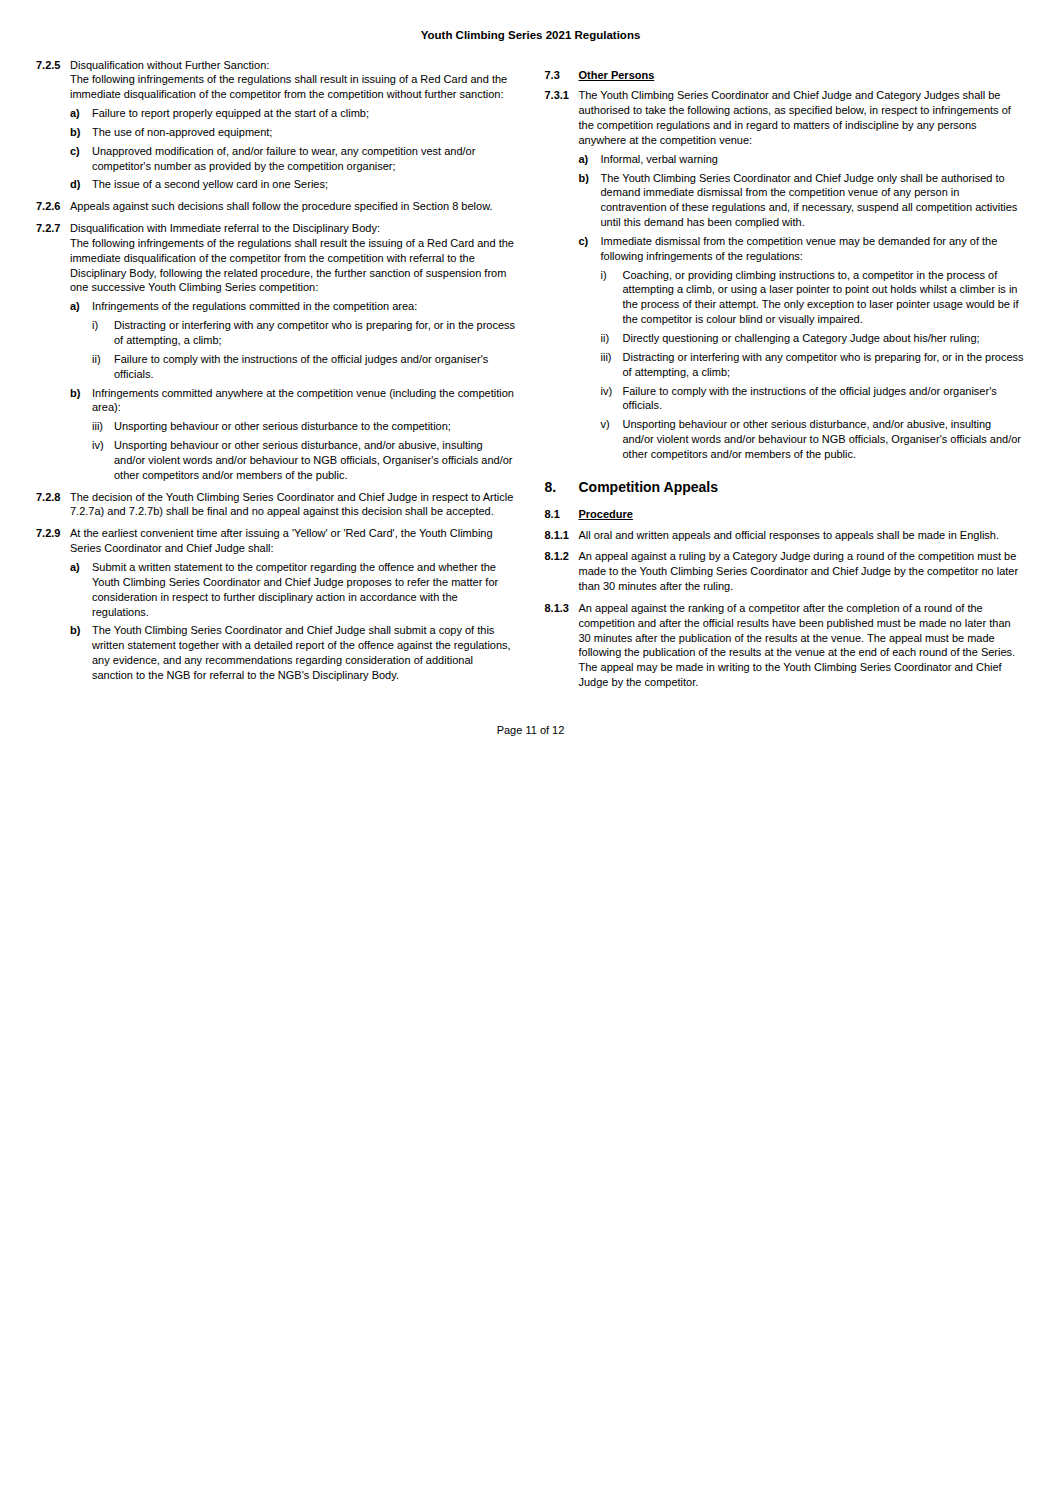Youth Climbing Series 2021 Regulations
7.2.5
Disqualification without Further Sanction:
The following infringements of the regulations shall result in issuing of a Red Card and the immediate disqualification of the competitor from the competition without further sanction:
a)
Failure to report properly equipped at the start of a climb;
b)
The use of non-approved equipment;
c)
Unapproved modification of, and/or failure to wear, any competition vest and/or competitor's number as provided by the competition organiser;
d)
The issue of a second yellow card in one Series;
7.2.6
Appeals against such decisions shall follow the procedure specified in Section 8 below.
7.2.7
Disqualification with Immediate referral to the Disciplinary Body:
The following infringements of the regulations shall result the issuing of a Red Card and the immediate disqualification of the competitor from the competition with referral to the Disciplinary Body, following the related procedure, the further sanction of suspension from one successive Youth Climbing Series competition:
a)
Infringements of the regulations committed in the competition area:
i)
Distracting or interfering with any competitor who is preparing for, or in the process of attempting, a climb;
ii)
Failure to comply with the instructions of the official judges and/or organiser's officials.
b)
Infringements committed anywhere at the competition venue (including the competition area):
iii)
Unsporting behaviour or other serious disturbance to the competition;
iv)
Unsporting behaviour or other serious disturbance, and/or abusive, insulting and/or violent words and/or behaviour to NGB officials, Organiser's officials and/or other competitors and/or members of the public.
7.2.8
The decision of the Youth Climbing Series Coordinator and Chief Judge in respect to Article 7.2.7a) and 7.2.7b) shall be final and no appeal against this decision shall be accepted.
7.2.9
At the earliest convenient time after issuing a 'Yellow' or 'Red Card', the Youth Climbing Series Coordinator and Chief Judge shall:
a)
Submit a written statement to the competitor regarding the offence and whether the Youth Climbing Series Coordinator and Chief Judge proposes to refer the matter for consideration in respect to further disciplinary action in accordance with the regulations.
b)
The Youth Climbing Series Coordinator and Chief Judge shall submit a copy of this written statement together with a detailed report of the offence against the regulations, any evidence, and any recommendations regarding consideration of additional sanction to the NGB for referral to the NGB's Disciplinary Body.
7.3
Other Persons
7.3.1
The Youth Climbing Series Coordinator and Chief Judge and Category Judges shall be authorised to take the following actions, as specified below, in respect to infringements of the competition regulations and in regard to matters of indiscipline by any persons anywhere at the competition venue:
a)
Informal, verbal warning
b)
The Youth Climbing Series Coordinator and Chief Judge only shall be authorised to demand immediate dismissal from the competition venue of any person in contravention of these regulations and, if necessary, suspend all competition activities until this demand has been complied with.
c)
Immediate dismissal from the competition venue may be demanded for any of the following infringements of the regulations:
i)
Coaching, or providing climbing instructions to, a competitor in the process of attempting a climb, or using a laser pointer to point out holds whilst a climber is in the process of their attempt. The only exception to laser pointer usage would be if the competitor is colour blind or visually impaired.
ii)
Directly questioning or challenging a Category Judge about his/her ruling;
iii)
Distracting or interfering with any competitor who is preparing for, or in the process of attempting, a climb;
iv)
Failure to comply with the instructions of the official judges and/or organiser's officials.
v)
Unsporting behaviour or other serious disturbance, and/or abusive, insulting and/or violent words and/or behaviour to NGB officials, Organiser's officials and/or other competitors and/or members of the public.
8.
Competition Appeals
8.1
Procedure
8.1.1
All oral and written appeals and official responses to appeals shall be made in English.
8.1.2
An appeal against a ruling by a Category Judge during a round of the competition must be made to the Youth Climbing Series Coordinator and Chief Judge by the competitor no later than 30 minutes after the ruling.
8.1.3
An appeal against the ranking of a competitor after the completion of a round of the competition and after the official results have been published must be made no later than 30 minutes after the publication of the results at the venue. The appeal must be made following the publication of the results at the venue at the end of each round of the Series. The appeal may be made in writing to the Youth Climbing Series Coordinator and Chief Judge by the competitor.
Page 11 of 12